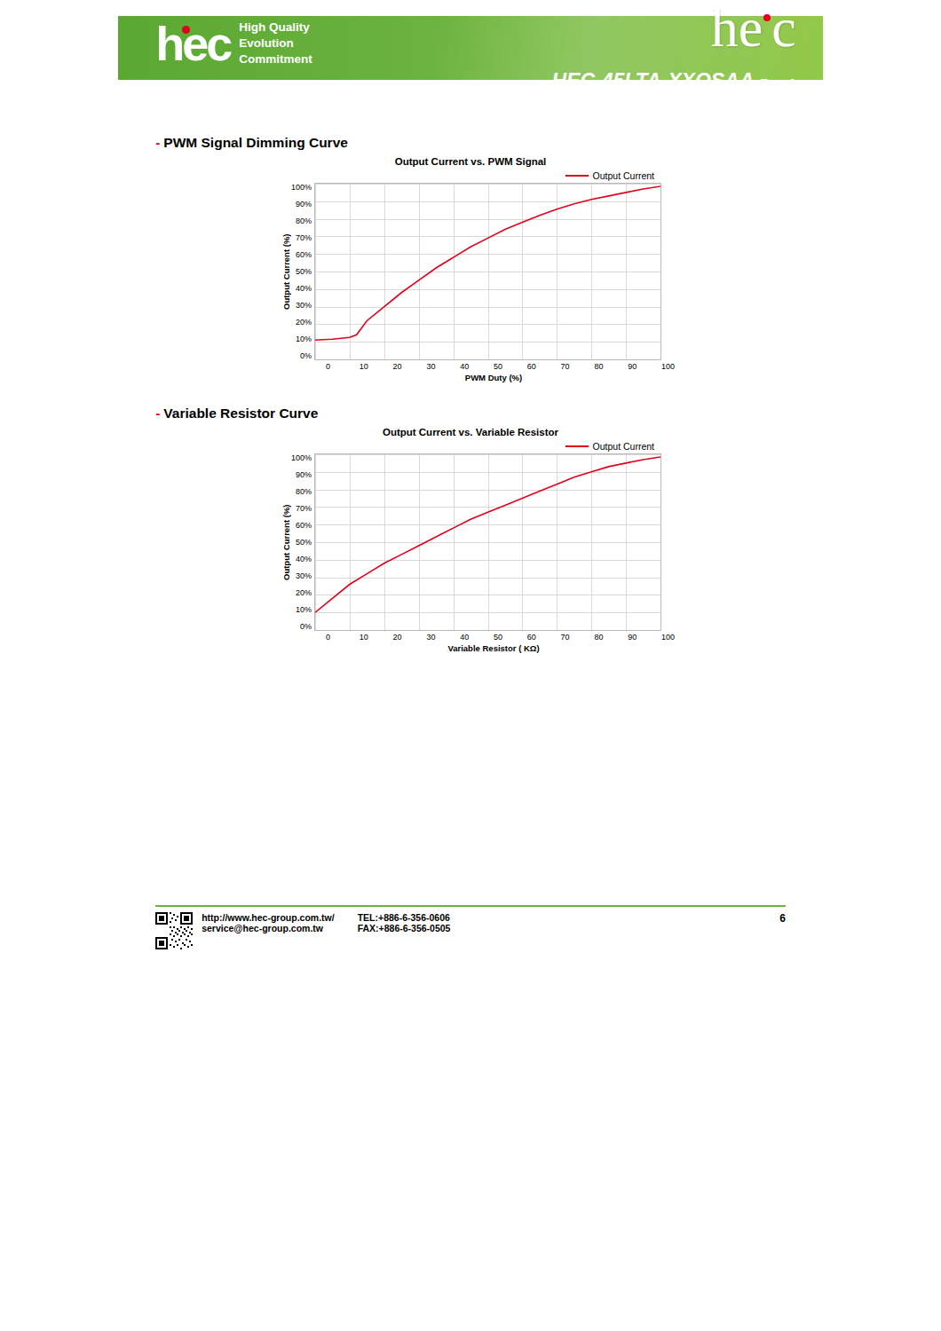hec
High Quality
Evolution
Commitment
he c
HEC-45LTA-XXQSAA Rev A
-PWM Signal Dimming Curve
Output Current vs. PWM Signal
Output Current
Output Current (%)
100% 90% 80% 70% 60% 50% 40% 30% 20% 10% 0%
01020304050 60708090100
PWM Duty (%)
-Variable Resistor Curve
Output Current vs. Variable Resistor
Output Current
Output Current (%)
100% 90% 80% 70% 60% 50% 40% 30% 20% 10% 0%
01020304050 60708090100
Variable Resistor ( KΩ)
http://www.hec-group.com.tw/
service@hec-group.com.tw
TEL:+886-6-356-0606
FAX:+886-6-356-0505
6